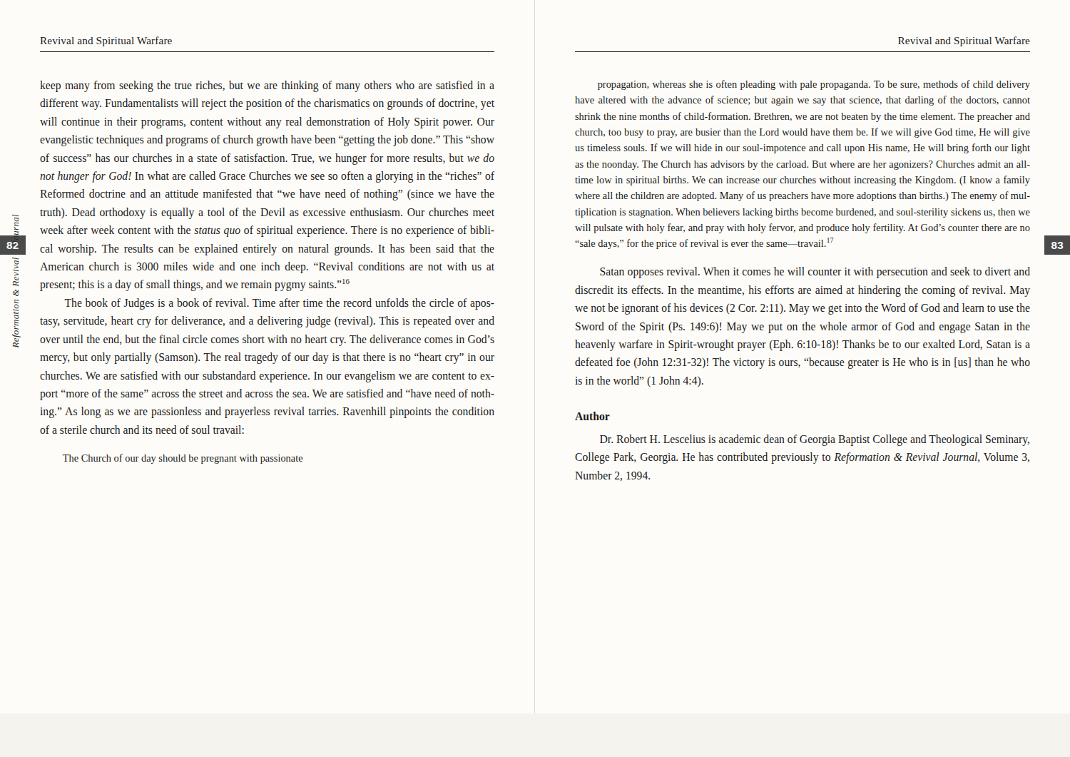82 Reformation & Revival Journal
Revival and Spiritual Warfare
keep many from seeking the true riches, but we are thinking of many others who are satisfied in a different way. Fundamentalists will reject the position of the charismatics on grounds of doctrine, yet will continue in their programs, content without any real demonstration of Holy Spirit power. Our evangelistic techniques and programs of church growth have been “getting the job done.” This “show of success” has our churches in a state of satisfaction. True, we hunger for more results, but we do not hunger for God! In what are called Grace Churches we see so often a glorying in the “riches” of Reformed doctrine and an attitude manifested that “we have need of nothing” (since we have the truth). Dead orthodoxy is equally a tool of the Devil as excessive enthusiasm. Our churches meet week after week content with the status quo of spiritual experience. There is no experience of biblical worship. The results can be explained entirely on natural grounds. It has been said that the American church is 3000 miles wide and one inch deep. “Revival conditions are not with us at present; this is a day of small things, and we remain pygmy saints.”16
The book of Judges is a book of revival. Time after time the record unfolds the circle of apostasy, servitude, heart cry for deliverance, and a delivering judge (revival). This is repeated over and over until the end, but the final circle comes short with no heart cry. The deliverance comes in God’s mercy, but only partially (Samson). The real tragedy of our day is that there is no “heart cry” in our churches. We are satisfied with our substandard experience. In our evangelism we are content to export “more of the same” across the street and across the sea. We are satisfied and “have need of nothing.” As long as we are passionless and prayerless revival tarries. Ravenhill pinpoints the condition of a sterile church and its need of soul travail:
The Church of our day should be pregnant with passionate
83
Revival and Spiritual Warfare
propagation, whereas she is often pleading with pale propaganda. To be sure, methods of child delivery have altered with the advance of science; but again we say that science, that darling of the doctors, cannot shrink the nine months of child-formation. Brethren, we are not beaten by the time element. The preacher and church, too busy to pray, are busier than the Lord would have them be. If we will give God time, He will give us timeless souls. If we will hide in our soul-impotence and call upon His name, He will bring forth our light as the noonday. The Church has advisors by the carload. But where are her agonizers? Churches admit an alltime low in spiritual births. We can increase our churches without increasing the Kingdom. (I know a family where all the children are adopted. Many of us preachers have more adoptions than births.) The enemy of multiplication is stagnation. When believers lacking births become burdened, and soul-sterility sickens us, then we will pulsate with holy fear, and pray with holy fervor, and produce holy fertility. At God’s counter there are no “sale days,” for the price of revival is ever the same—travail.17
Satan opposes revival. When it comes he will counter it with persecution and seek to divert and discredit its effects. In the meantime, his efforts are aimed at hindering the coming of revival. May we not be ignorant of his devices (2 Cor. 2:11). May we get into the Word of God and learn to use the Sword of the Spirit (Ps. 149:6)! May we put on the whole armor of God and engage Satan in the heavenly warfare in Spirit-wrought prayer (Eph. 6:10-18)! Thanks be to our exalted Lord, Satan is a defeated foe (John 12:31-32)! The victory is ours, “because greater is He who is in [us] than he who is in the world” (1 John 4:4).
Author
Dr. Robert H. Lescelius is academic dean of Georgia Baptist College and Theological Seminary, College Park, Georgia. He has contributed previously to Reformation & Revival Journal, Volume 3, Number 2, 1994.